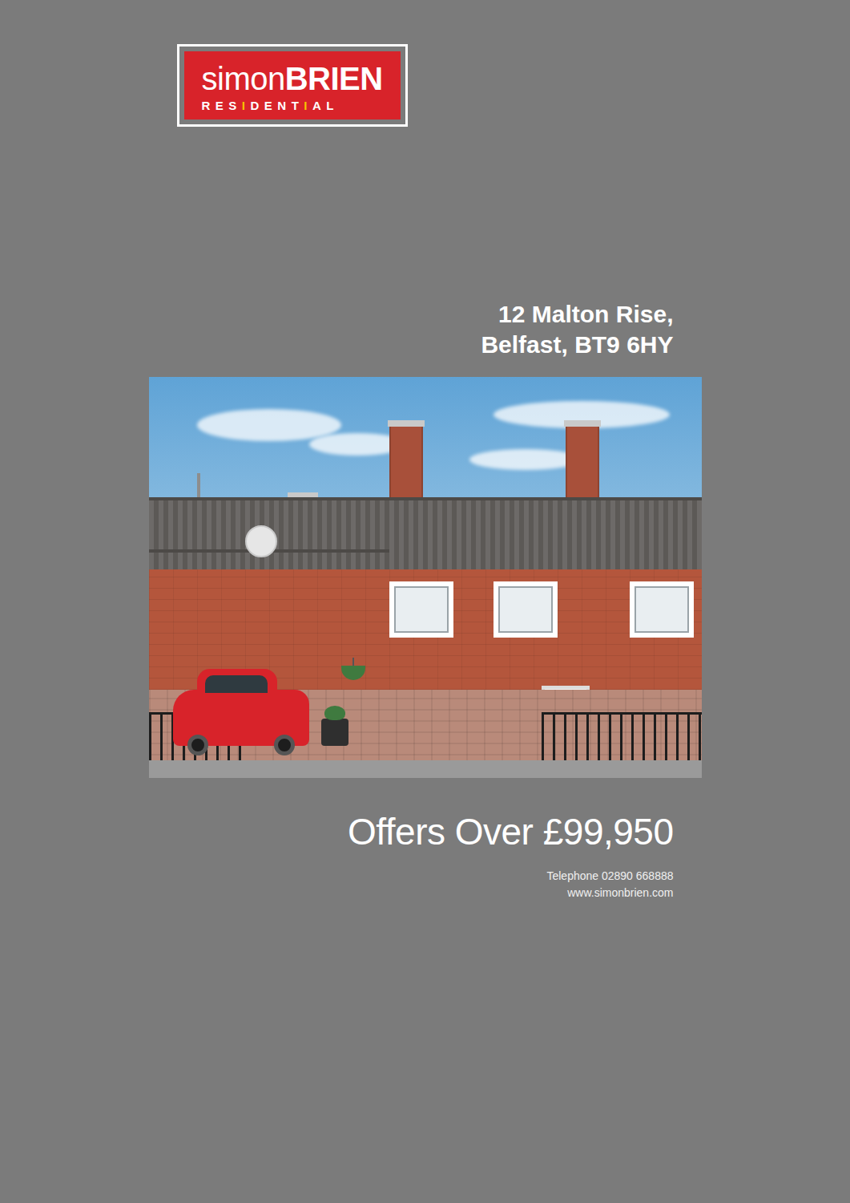simon BRIEN
RESIDENTIAL
12 Malton Rise,
Belfast, BT9 6HY
Offers Over £99,950
Telephone 02890 668888
www.simonbrien.com